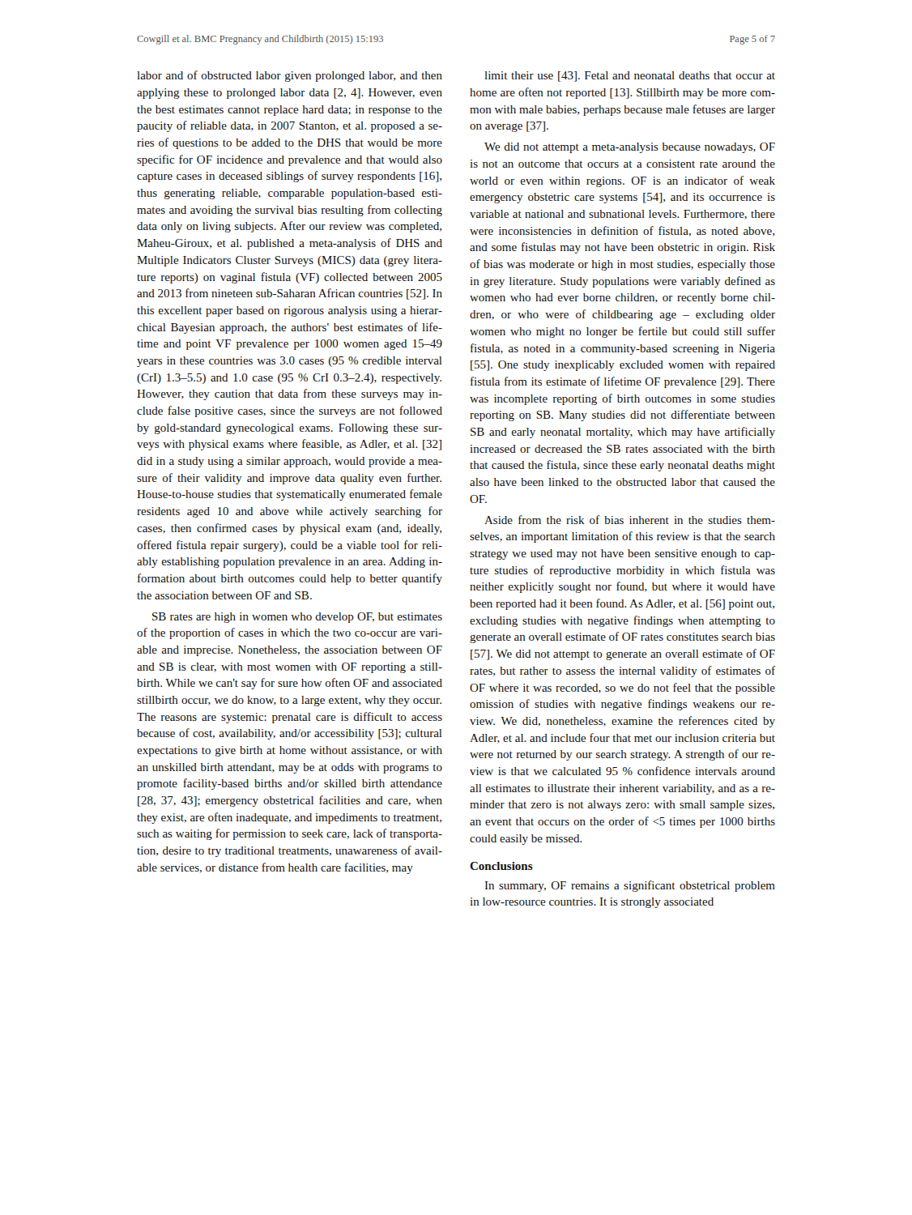Cowgill et al. BMC Pregnancy and Childbirth (2015) 15:193 Page 5 of 7
labor and of obstructed labor given prolonged labor, and then applying these to prolonged labor data [2, 4]. However, even the best estimates cannot replace hard data; in response to the paucity of reliable data, in 2007 Stanton, et al. proposed a series of questions to be added to the DHS that would be more specific for OF incidence and prevalence and that would also capture cases in deceased siblings of survey respondents [16], thus generating reliable, comparable population-based estimates and avoiding the survival bias resulting from collecting data only on living subjects. After our review was completed, Maheu-Giroux, et al. published a meta-analysis of DHS and Multiple Indicators Cluster Surveys (MICS) data (grey literature reports) on vaginal fistula (VF) collected between 2005 and 2013 from nineteen sub-Saharan African countries [52]. In this excellent paper based on rigorous analysis using a hierarchical Bayesian approach, the authors' best estimates of lifetime and point VF prevalence per 1000 women aged 15–49 years in these countries was 3.0 cases (95 % credible interval (CrI) 1.3–5.5) and 1.0 case (95 % CrI 0.3–2.4), respectively. However, they caution that data from these surveys may include false positive cases, since the surveys are not followed by gold-standard gynecological exams. Following these surveys with physical exams where feasible, as Adler, et al. [32] did in a study using a similar approach, would provide a measure of their validity and improve data quality even further. House-to-house studies that systematically enumerated female residents aged 10 and above while actively searching for cases, then confirmed cases by physical exam (and, ideally, offered fistula repair surgery), could be a viable tool for reliably establishing population prevalence in an area. Adding information about birth outcomes could help to better quantify the association between OF and SB.
SB rates are high in women who develop OF, but estimates of the proportion of cases in which the two co-occur are variable and imprecise. Nonetheless, the association between OF and SB is clear, with most women with OF reporting a stillbirth. While we can't say for sure how often OF and associated stillbirth occur, we do know, to a large extent, why they occur. The reasons are systemic: prenatal care is difficult to access because of cost, availability, and/or accessibility [53]; cultural expectations to give birth at home without assistance, or with an unskilled birth attendant, may be at odds with programs to promote facility-based births and/or skilled birth attendance [28, 37, 43]; emergency obstetrical facilities and care, when they exist, are often inadequate, and impediments to treatment, such as waiting for permission to seek care, lack of transportation, desire to try traditional treatments, unawareness of available services, or distance from health care facilities, may
limit their use [43]. Fetal and neonatal deaths that occur at home are often not reported [13]. Stillbirth may be more common with male babies, perhaps because male fetuses are larger on average [37].
We did not attempt a meta-analysis because nowadays, OF is not an outcome that occurs at a consistent rate around the world or even within regions. OF is an indicator of weak emergency obstetric care systems [54], and its occurrence is variable at national and subnational levels. Furthermore, there were inconsistencies in definition of fistula, as noted above, and some fistulas may not have been obstetric in origin. Risk of bias was moderate or high in most studies, especially those in grey literature. Study populations were variably defined as women who had ever borne children, or recently borne children, or who were of childbearing age – excluding older women who might no longer be fertile but could still suffer fistula, as noted in a community-based screening in Nigeria [55]. One study inexplicably excluded women with repaired fistula from its estimate of lifetime OF prevalence [29]. There was incomplete reporting of birth outcomes in some studies reporting on SB. Many studies did not differentiate between SB and early neonatal mortality, which may have artificially increased or decreased the SB rates associated with the birth that caused the fistula, since these early neonatal deaths might also have been linked to the obstructed labor that caused the OF.
Aside from the risk of bias inherent in the studies themselves, an important limitation of this review is that the search strategy we used may not have been sensitive enough to capture studies of reproductive morbidity in which fistula was neither explicitly sought nor found, but where it would have been reported had it been found. As Adler, et al. [56] point out, excluding studies with negative findings when attempting to generate an overall estimate of OF rates constitutes search bias [57]. We did not attempt to generate an overall estimate of OF rates, but rather to assess the internal validity of estimates of OF where it was recorded, so we do not feel that the possible omission of studies with negative findings weakens our review. We did, nonetheless, examine the references cited by Adler, et al. and include four that met our inclusion criteria but were not returned by our search strategy. A strength of our review is that we calculated 95 % confidence intervals around all estimates to illustrate their inherent variability, and as a reminder that zero is not always zero: with small sample sizes, an event that occurs on the order of <5 times per 1000 births could easily be missed.
Conclusions
In summary, OF remains a significant obstetrical problem in low-resource countries. It is strongly associated